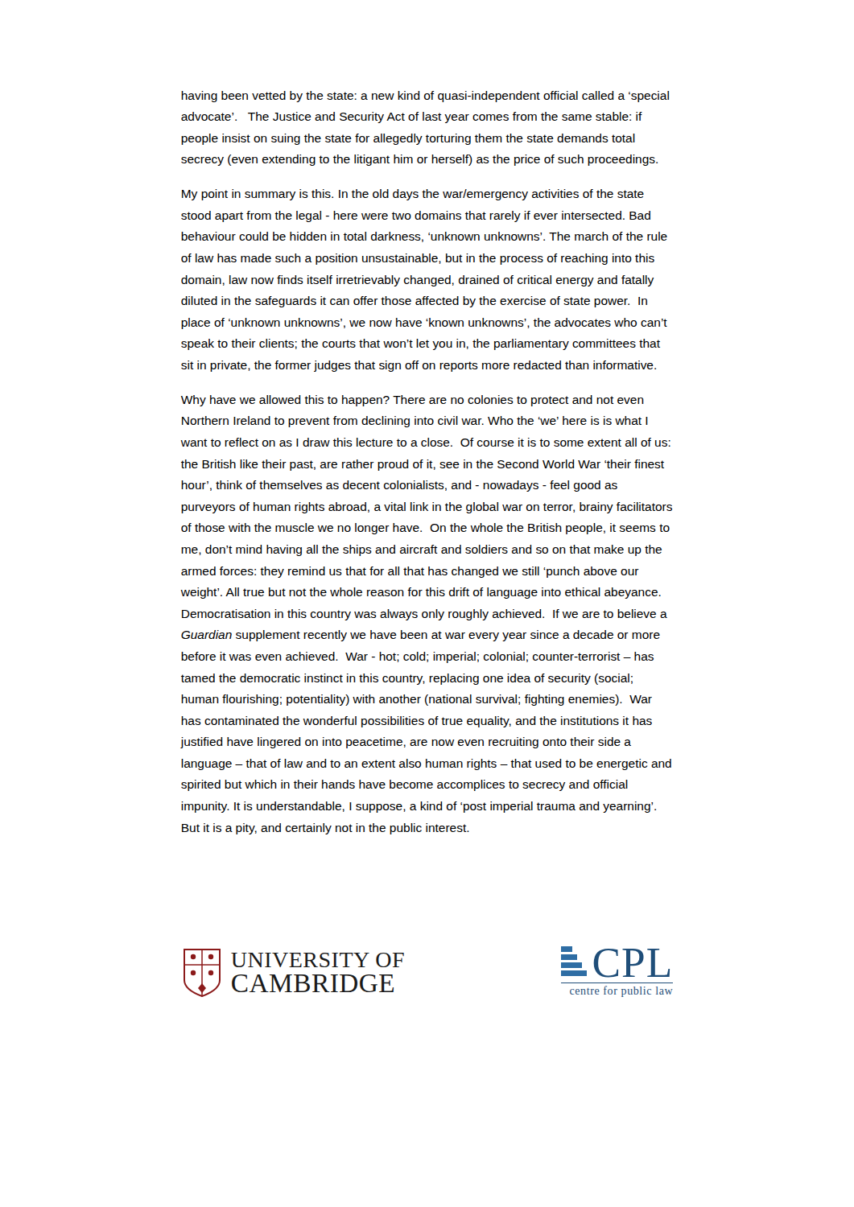having been vetted by the state: a new kind of quasi-independent official called a ‘special advocate’. The Justice and Security Act of last year comes from the same stable: if people insist on suing the state for allegedly torturing them the state demands total secrecy (even extending to the litigant him or herself) as the price of such proceedings.
My point in summary is this. In the old days the war/emergency activities of the state stood apart from the legal - here were two domains that rarely if ever intersected. Bad behaviour could be hidden in total darkness, ‘unknown unknowns’. The march of the rule of law has made such a position unsustainable, but in the process of reaching into this domain, law now finds itself irretrievably changed, drained of critical energy and fatally diluted in the safeguards it can offer those affected by the exercise of state power. In place of ‘unknown unknowns’, we now have ‘known unknowns’, the advocates who can’t speak to their clients; the courts that won’t let you in, the parliamentary committees that sit in private, the former judges that sign off on reports more redacted than informative.
Why have we allowed this to happen? There are no colonies to protect and not even Northern Ireland to prevent from declining into civil war. Who the ‘we’ here is is what I want to reflect on as I draw this lecture to a close. Of course it is to some extent all of us: the British like their past, are rather proud of it, see in the Second World War ‘their finest hour’, think of themselves as decent colonialists, and - nowadays - feel good as purveyors of human rights abroad, a vital link in the global war on terror, brainy facilitators of those with the muscle we no longer have. On the whole the British people, it seems to me, don’t mind having all the ships and aircraft and soldiers and so on that make up the armed forces: they remind us that for all that has changed we still ‘punch above our weight’. All true but not the whole reason for this drift of language into ethical abeyance. Democratisation in this country was always only roughly achieved. If we are to believe a Guardian supplement recently we have been at war every year since a decade or more before it was even achieved. War - hot; cold; imperial; colonial; counter-terrorist – has tamed the democratic instinct in this country, replacing one idea of security (social; human flourishing; potentiality) with another (national survival; fighting enemies). War has contaminated the wonderful possibilities of true equality, and the institutions it has justified have lingered on into peacetime, are now even recruiting onto their side a language – that of law and to an extent also human rights – that used to be energetic and spirited but which in their hands have become accomplices to secrecy and official impunity. It is understandable, I suppose, a kind of ‘post imperial trauma and yearning’. But it is a pity, and certainly not in the public interest.
UNIVERSITY OF CAMBRIDGE
CPL
centre for public law